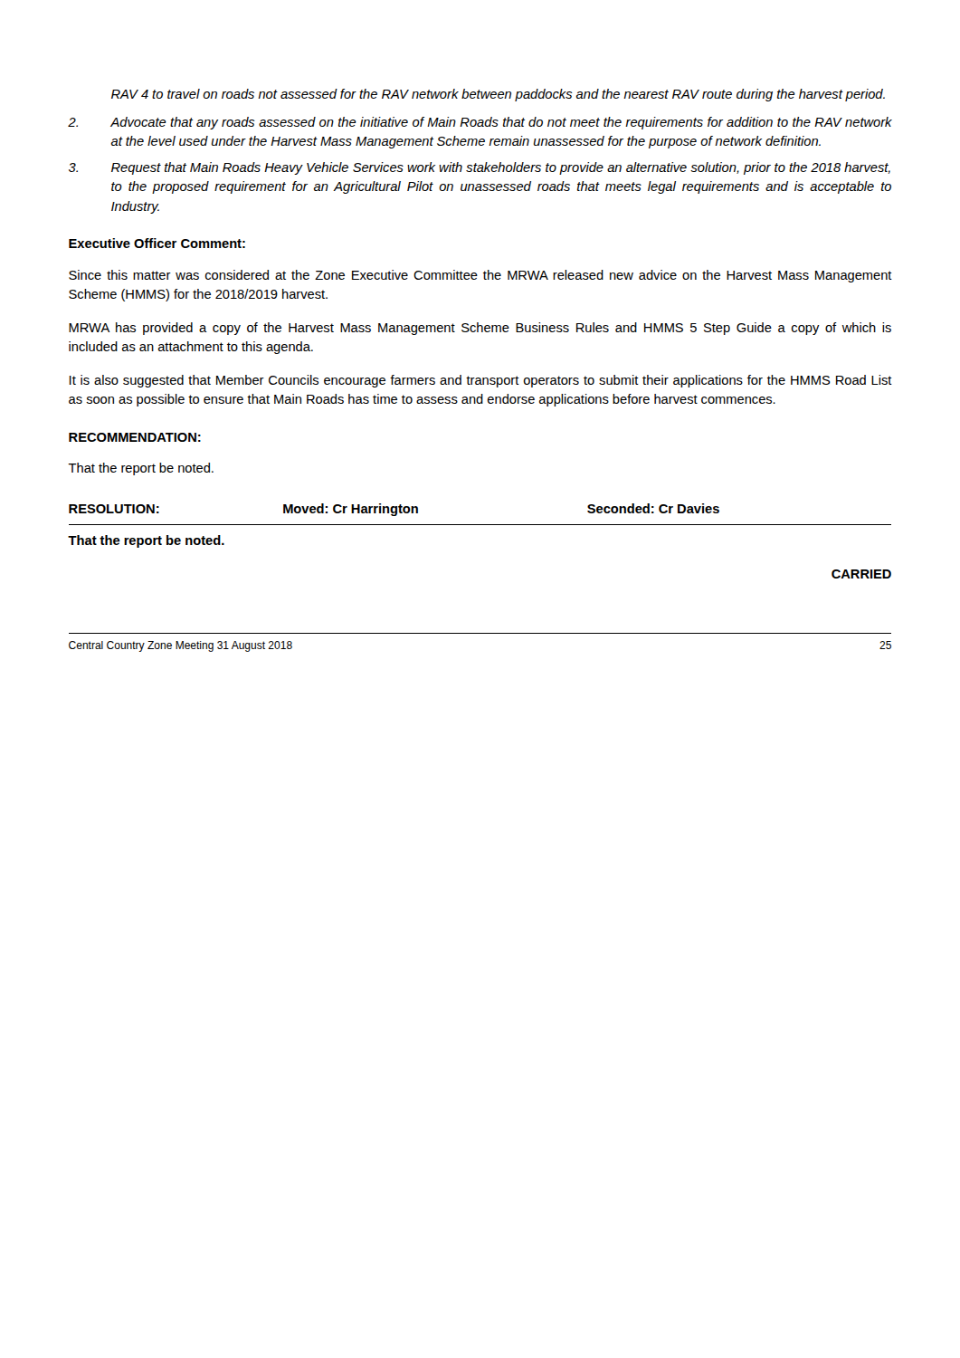RAV 4 to travel on roads not assessed for the RAV network between paddocks and the nearest RAV route during the harvest period.
2. Advocate that any roads assessed on the initiative of Main Roads that do not meet the requirements for addition to the RAV network at the level used under the Harvest Mass Management Scheme remain unassessed for the purpose of network definition.
3. Request that Main Roads Heavy Vehicle Services work with stakeholders to provide an alternative solution, prior to the 2018 harvest, to the proposed requirement for an Agricultural Pilot on unassessed roads that meets legal requirements and is acceptable to Industry.
Executive Officer Comment:
Since this matter was considered at the Zone Executive Committee the MRWA released new advice on the Harvest Mass Management Scheme (HMMS) for the 2018/2019 harvest.
MRWA has provided a copy of the Harvest Mass Management Scheme Business Rules and HMMS 5 Step Guide a copy of which is included as an attachment to this agenda.
It is also suggested that Member Councils encourage farmers and transport operators to submit their applications for the HMMS Road List as soon as possible to ensure that Main Roads has time to assess and endorse applications before harvest commences.
RECOMMENDATION:
That the report be noted.
| RESOLUTION: | Moved: Cr Harrington | Seconded: Cr Davies |
That the report be noted.
CARRIED
Central Country Zone Meeting 31 August 2018 25